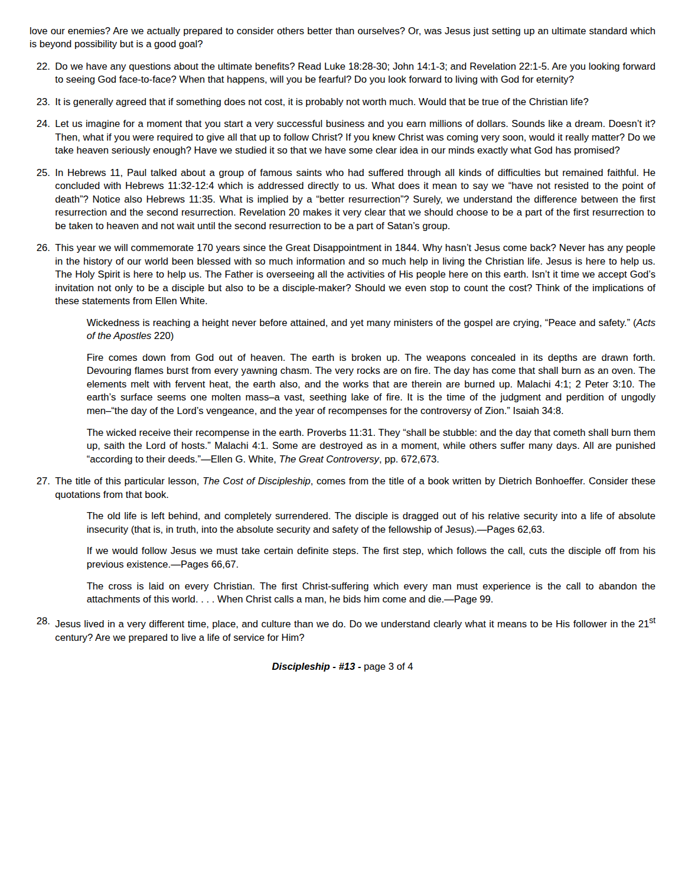love our enemies? Are we actually prepared to consider others better than ourselves? Or, was Jesus just setting up an ultimate standard which is beyond possibility but is a good goal?
22. Do we have any questions about the ultimate benefits? Read Luke 18:28-30; John 14:1-3; and Revelation 22:1-5. Are you looking forward to seeing God face-to-face? When that happens, will you be fearful? Do you look forward to living with God for eternity?
23. It is generally agreed that if something does not cost, it is probably not worth much. Would that be true of the Christian life?
24. Let us imagine for a moment that you start a very successful business and you earn millions of dollars. Sounds like a dream. Doesn’t it? Then, what if you were required to give all that up to follow Christ? If you knew Christ was coming very soon, would it really matter? Do we take heaven seriously enough? Have we studied it so that we have some clear idea in our minds exactly what God has promised?
25. In Hebrews 11, Paul talked about a group of famous saints who had suffered through all kinds of difficulties but remained faithful. He concluded with Hebrews 11:32-12:4 which is addressed directly to us. What does it mean to say we “have not resisted to the point of death”? Notice also Hebrews 11:35. What is implied by a “better resurrection”? Surely, we understand the difference between the first resurrection and the second resurrection. Revelation 20 makes it very clear that we should choose to be a part of the first resurrection to be taken to heaven and not wait until the second resurrection to be a part of Satan’s group.
26. This year we will commemorate 170 years since the Great Disappointment in 1844. Why hasn’t Jesus come back? Never has any people in the history of our world been blessed with so much information and so much help in living the Christian life. Jesus is here to help us. The Holy Spirit is here to help us. The Father is overseeing all the activities of His people here on this earth. Isn’t it time we accept God’s invitation not only to be a disciple but also to be a disciple-maker? Should we even stop to count the cost? Think of the implications of these statements from Ellen White.
Wickedness is reaching a height never before attained, and yet many ministers of the gospel are crying, “Peace and safety.” (Acts of the Apostles 220)
Fire comes down from God out of heaven. The earth is broken up. The weapons concealed in its depths are drawn forth. Devouring flames burst from every yawning chasm. The very rocks are on fire. The day has come that shall burn as an oven. The elements melt with fervent heat, the earth also, and the works that are therein are burned up. Malachi 4:1; 2 Peter 3:10. The earth’s surface seems one molten mass–a vast, seething lake of fire. It is the time of the judgment and perdition of ungodly men–“the day of the Lord’s vengeance, and the year of recompenses for the controversy of Zion.” Isaiah 34:8.
The wicked receive their recompense in the earth. Proverbs 11:31. They “shall be stubble: and the day that cometh shall burn them up, saith the Lord of hosts.” Malachi 4:1. Some are destroyed as in a moment, while others suffer many days. All are punished “according to their deeds.”—Ellen G. White, The Great Controversy, pp. 672,673.
27. The title of this particular lesson, The Cost of Discipleship, comes from the title of a book written by Dietrich Bonhoeffer. Consider these quotations from that book.
The old life is left behind, and completely surrendered. The disciple is dragged out of his relative security into a life of absolute insecurity (that is, in truth, into the absolute security and safety of the fellowship of Jesus).—Pages 62,63.
If we would follow Jesus we must take certain definite steps. The first step, which follows the call, cuts the disciple off from his previous existence.—Pages 66,67.
The cross is laid on every Christian. The first Christ-suffering which every man must experience is the call to abandon the attachments of this world. . . . When Christ calls a man, he bids him come and die.—Page 99.
28. Jesus lived in a very different time, place, and culture than we do. Do we understand clearly what it means to be His follower in the 21st century? Are we prepared to live a life of service for Him?
Discipleship - #13 - page 3 of 4